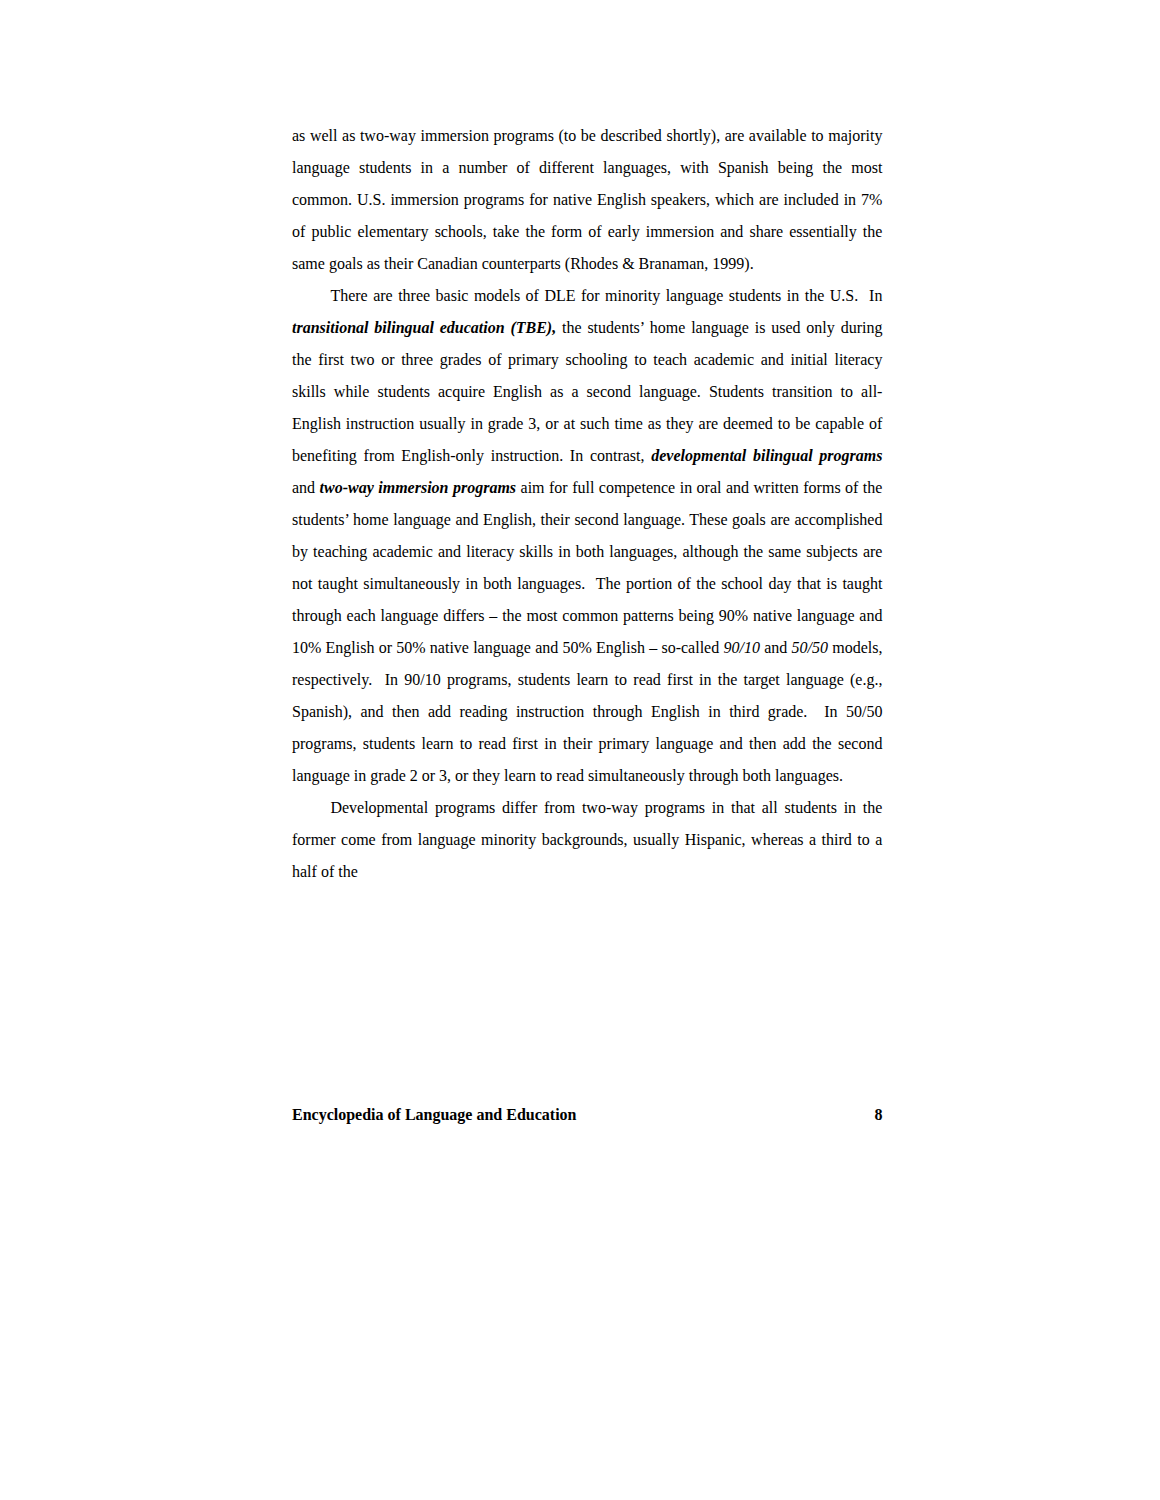as well as two-way immersion programs (to be described shortly), are available to majority language students in a number of different languages, with Spanish being the most common. U.S. immersion programs for native English speakers, which are included in 7% of public elementary schools, take the form of early immersion and share essentially the same goals as their Canadian counterparts (Rhodes & Branaman, 1999).
There are three basic models of DLE for minority language students in the U.S. In transitional bilingual education (TBE), the students’ home language is used only during the first two or three grades of primary schooling to teach academic and initial literacy skills while students acquire English as a second language. Students transition to all-English instruction usually in grade 3, or at such time as they are deemed to be capable of benefiting from English-only instruction. In contrast, developmental bilingual programs and two-way immersion programs aim for full competence in oral and written forms of the students’ home language and English, their second language. These goals are accomplished by teaching academic and literacy skills in both languages, although the same subjects are not taught simultaneously in both languages. The portion of the school day that is taught through each language differs – the most common patterns being 90% native language and 10% English or 50% native language and 50% English – so-called 90/10 and 50/50 models, respectively. In 90/10 programs, students learn to read first in the target language (e.g., Spanish), and then add reading instruction through English in third grade. In 50/50 programs, students learn to read first in their primary language and then add the second language in grade 2 or 3, or they learn to read simultaneously through both languages.
Developmental programs differ from two-way programs in that all students in the former come from language minority backgrounds, usually Hispanic, whereas a third to a half of the
Encyclopedia of Language and Education 8